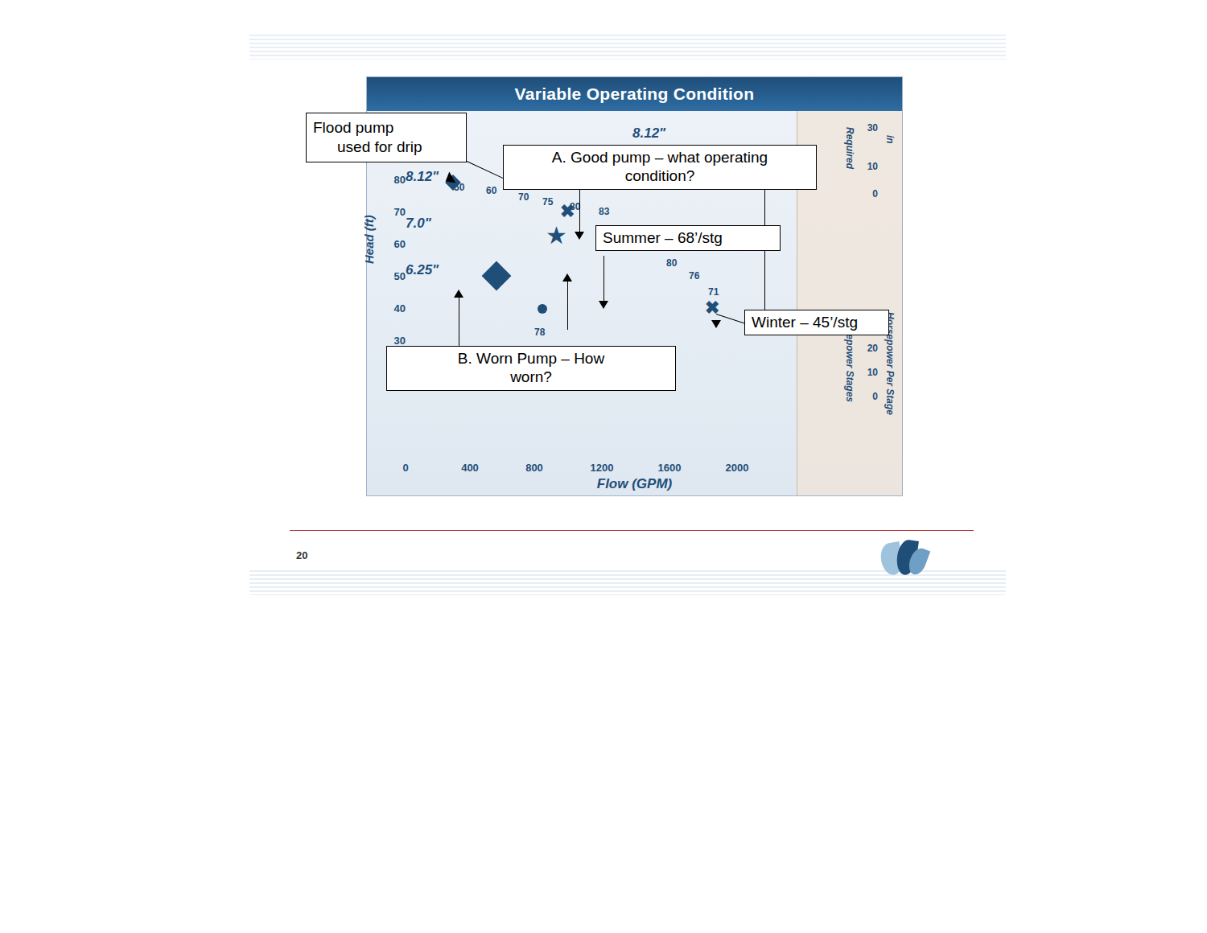Variable Operating Condition
Head (ft)
80 70 60 50 40 30 20
0 400 800 1200 1600 2000
Flow (GPM)
8.12"
8.12"
7.0"
6.25"
50
60
70
75
80
83
83
80
76
71
78
Required
30
10
0
in
Horsepower Stages
Horsepower Per Stage
30
20
10
0
★
✖
✖
Flood pump
used for drip
A. Good pump – what operating
condition?
Summer – 68’/stg
Winter – 45’/stg
B. Worn Pump – How
worn?
20